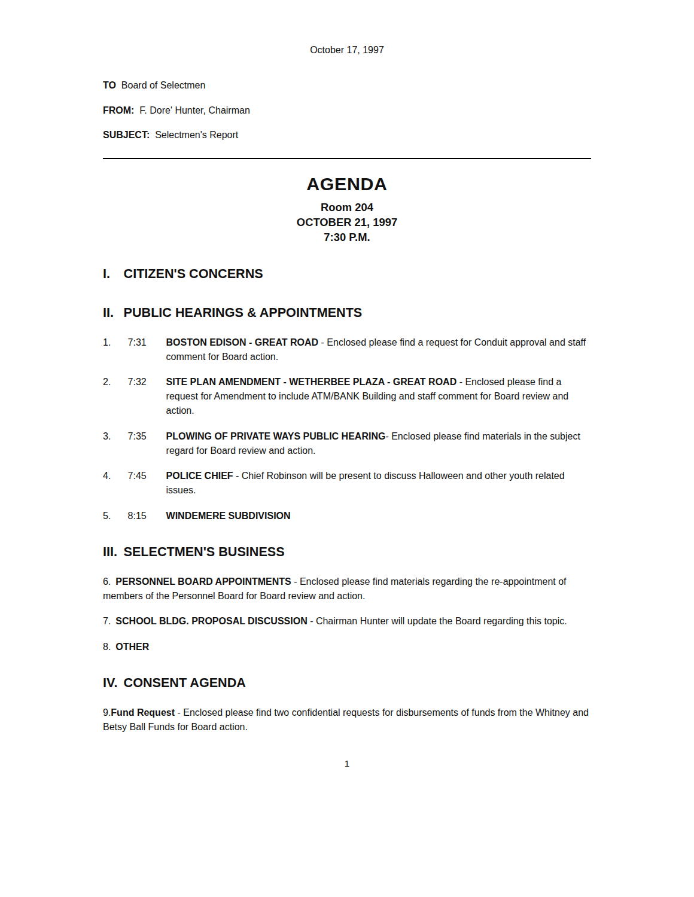October 17, 1997
TO Board of Selectmen
FROM: F. Dore' Hunter, Chairman
SUBJECT: Selectmen's Report
AGENDA
Room 204
OCTOBER 21, 1997
7:30 P.M.
I. CITIZEN'S CONCERNS
II. PUBLIC HEARINGS & APPOINTMENTS
1. 7:31 BOSTON EDISON - GREAT ROAD - Enclosed please find a request for Conduit approval and staff comment for Board action.
2. 7:32 SITE PLAN AMENDMENT - WETHERBEE PLAZA - GREAT ROAD - Enclosed please find a request for Amendment to include ATM/BANK Building and staff comment for Board review and action.
3. 7:35 PLOWING OF PRIVATE WAYS PUBLIC HEARING- Enclosed please find materials in the subject regard for Board review and action.
4. 7:45 POLICE CHIEF - Chief Robinson will be present to discuss Halloween and other youth related issues.
5. 8:15 WINDEMERE SUBDIVISION
III. SELECTMEN'S BUSINESS
6. PERSONNEL BOARD APPOINTMENTS - Enclosed please find materials regarding the re-appointment of members of the Personnel Board for Board review and action.
7. SCHOOL BLDG. PROPOSAL DISCUSSION - Chairman Hunter will update the Board regarding this topic.
8. OTHER
IV. CONSENT AGENDA
9. Fund Request - Enclosed please find two confidential requests for disbursements of funds from the Whitney and Betsy Ball Funds for Board action.
1